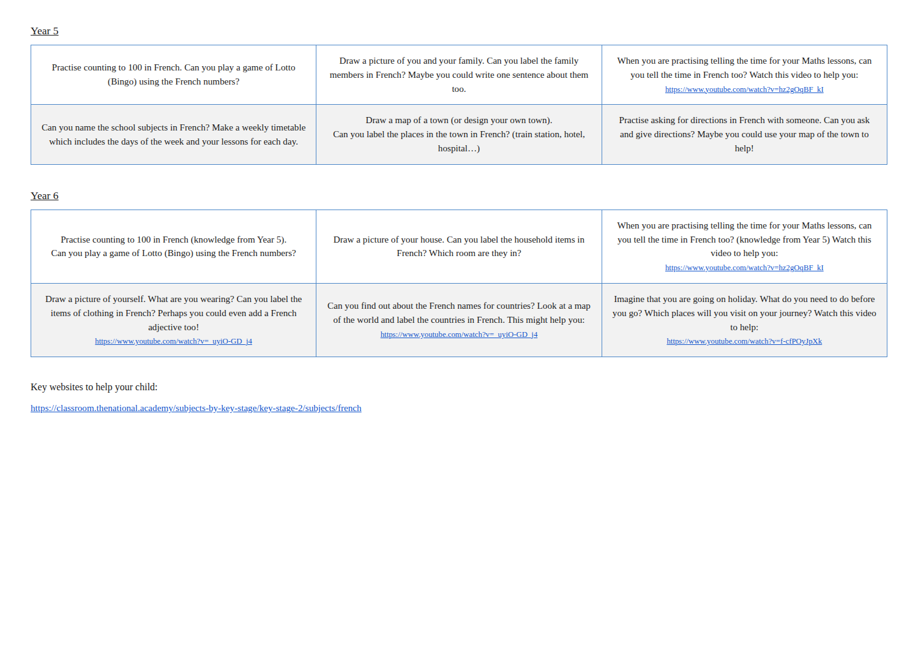Year 5
| Practise counting to 100 in French. Can you play a game of Lotto (Bingo) using the French numbers? | Draw a picture of you and your family. Can you label the family members in French? Maybe you could write one sentence about them too. | When you are practising telling the time for your Maths lessons, can you tell the time in French too? Watch this video to help you: https://www.youtube.com/watch?v=hz2gOqBF_kI |
| Can you name the school subjects in French? Make a weekly timetable which includes the days of the week and your lessons for each day. | Draw a map of a town (or design your own town). Can you label the places in the town in French? (train station, hotel, hospital…) | Practise asking for directions in French with someone. Can you ask and give directions? Maybe you could use your map of the town to help! |
Year 6
| Practise counting to 100 in French (knowledge from Year 5). Can you play a game of Lotto (Bingo) using the French numbers? | Draw a picture of your house. Can you label the household items in French? Which room are they in? | When you are practising telling the time for your Maths lessons, can you tell the time in French too? (knowledge from Year 5) Watch this video to help you: https://www.youtube.com/watch?v=hz2gOqBF_kI |
| Draw a picture of yourself. What are you wearing? Can you label the items of clothing in French? Perhaps you could even add a French adjective too! https://www.youtube.com/watch?v=_uyiO-GD_j4 | Can you find out about the French names for countries? Look at a map of the world and label the countries in French. This might help you: https://www.youtube.com/watch?v=_uyiO-GD_j4 | Imagine that you are going on holiday. What do you need to do before you go? Which places will you visit on your journey? Watch this video to help: https://www.youtube.com/watch?v=f-cfPOyJpXk |
Key websites to help your child:
https://classroom.thenational.academy/subjects-by-key-stage/key-stage-2/subjects/french